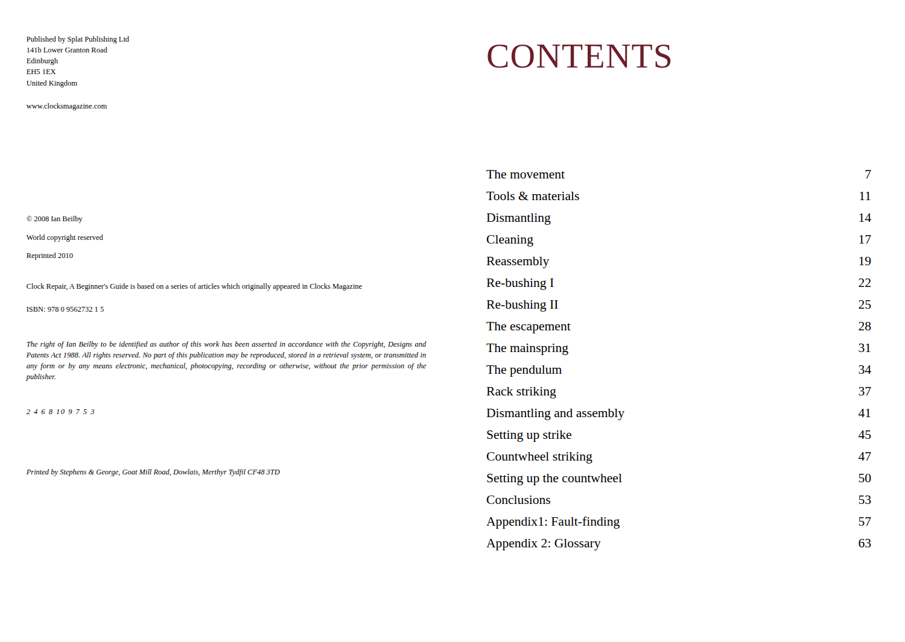Published by Splat Publishing Ltd
141b Lower Granton Road
Edinburgh
EH5 1EX
United Kingdom
www.clocksmagazine.com
© 2008 Ian Beilby
World copyright reserved
Reprinted 2010
Clock Repair, A Beginner's Guide is based on a series of articles which originally appeared in Clocks Magazine
ISBN: 978 0 9562732 1 5
The right of Ian Beilby to be identified as author of this work has been asserted in accordance with the Copyright, Designs and Patents Act 1988. All rights reserved. No part of this publication may be reproduced, stored in a retrieval system, or transmitted in any form or by any means electronic, mechanical, photocopying, recording or otherwise, without the prior permission of the publisher.
2 4 6 8 10 9 7 5 3
Printed by Stephens & George, Goat Mill Road, Dowlais, Merthyr Tydfil CF48 3TD
CONTENTS
| The movement | 7 |
| Tools & materials | 11 |
| Dismantling | 14 |
| Cleaning | 17 |
| Reassembly | 19 |
| Re-bushing I | 22 |
| Re-bushing II | 25 |
| The escapement | 28 |
| The mainspring | 31 |
| The pendulum | 34 |
| Rack striking | 37 |
| Dismantling and assembly | 41 |
| Setting up strike | 45 |
| Countwheel striking | 47 |
| Setting up the countwheel | 50 |
| Conclusions | 53 |
| Appendix1: Fault-finding | 57 |
| Appendix 2: Glossary | 63 |